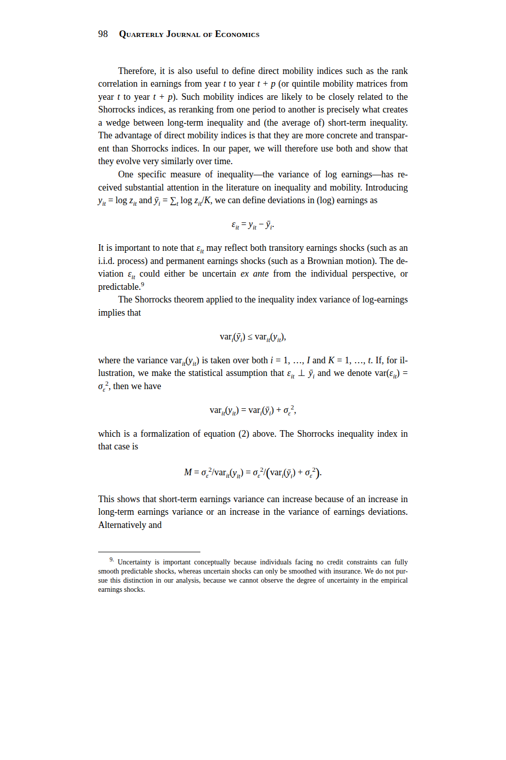98
Quarterly Journal of Economics
Therefore, it is also useful to define direct mobility indices such as the rank correlation in earnings from year t to year t + p (or quintile mobility matrices from year t to year t + p). Such mobility indices are likely to be closely related to the Shorrocks indices, as reranking from one period to another is precisely what creates a wedge between long-term inequality and (the average of) short-term inequality. The advantage of direct mobility indices is that they are more concrete and transparent than Shorrocks indices. In our paper, we will therefore use both and show that they evolve very similarly over time.
One specific measure of inequality—the variance of log earnings—has received substantial attention in the literature on inequality and mobility. Introducing yit = log zit and ȳi = ∑t log zit/K, we can define deviations in (log) earnings as
εit = yit − ȳi.
It is important to note that εit may reflect both transitory earnings shocks (such as an i.i.d. process) and permanent earnings shocks (such as a Brownian motion). The deviation εit could either be uncertain ex ante from the individual perspective, or predictable.9
The Shorrocks theorem applied to the inequality index variance of log-earnings implies that
vari(ȳi) ≤ varit(yit),
where the variance varit(yit) is taken over both i = 1, …, I and K = 1, …, t. If, for illustration, we make the statistical assumption that εit ⊥ ȳi and we denote var(εit) = σε2, then we have
varit(yit) = vari(ȳi) + σε2,
which is a formalization of equation (2) above. The Shorrocks inequality index in that case is
M = σε2/varit(yit) = σε2/(vari(ȳi) + σε2).
This shows that short-term earnings variance can increase because of an increase in long-term earnings variance or an increase in the variance of earnings deviations. Alternatively and
9. Uncertainty is important conceptually because individuals facing no credit constraints can fully smooth predictable shocks, whereas uncertain shocks can only be smoothed with insurance. We do not pursue this distinction in our analysis, because we cannot observe the degree of uncertainty in the empirical earnings shocks.